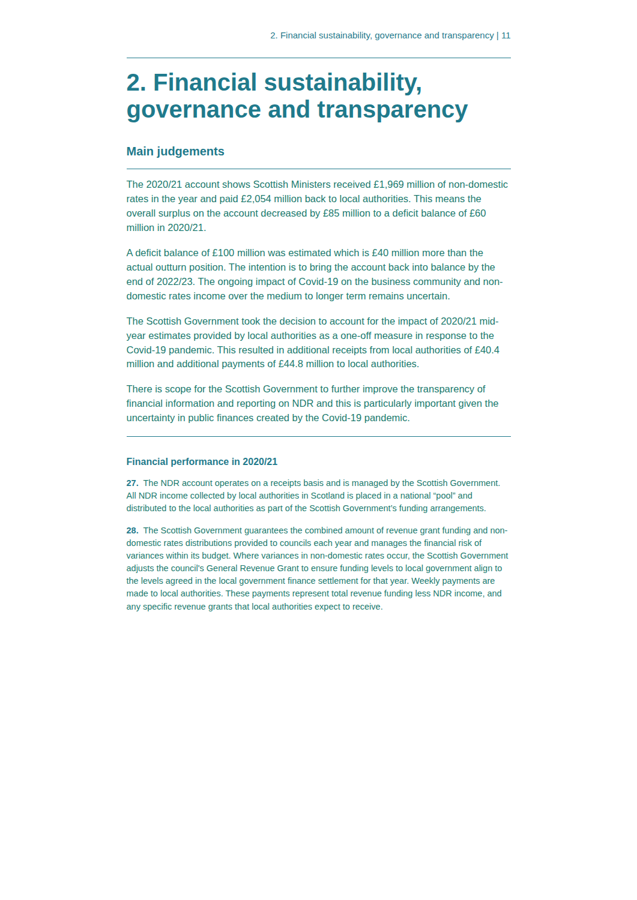2. Financial sustainability, governance and transparency | 11
2. Financial sustainability,
governance and transparency
Main judgements
The 2020/21 account shows Scottish Ministers received £1,969 million of non-domestic rates in the year and paid £2,054 million back to local authorities. This means the overall surplus on the account decreased by £85 million to a deficit balance of £60 million in 2020/21.
A deficit balance of £100 million was estimated which is £40 million more than the actual outturn position. The intention is to bring the account back into balance by the end of 2022/23. The ongoing impact of Covid-19 on the business community and non-domestic rates income over the medium to longer term remains uncertain.
The Scottish Government took the decision to account for the impact of 2020/21 mid-year estimates provided by local authorities as a one-off measure in response to the Covid-19 pandemic. This resulted in additional receipts from local authorities of £40.4 million and additional payments of £44.8 million to local authorities.
There is scope for the Scottish Government to further improve the transparency of financial information and reporting on NDR and this is particularly important given the uncertainty in public finances created by the Covid-19 pandemic.
Financial performance in 2020/21
27. The NDR account operates on a receipts basis and is managed by the Scottish Government. All NDR income collected by local authorities in Scotland is placed in a national “pool” and distributed to the local authorities as part of the Scottish Government’s funding arrangements.
28. The Scottish Government guarantees the combined amount of revenue grant funding and non-domestic rates distributions provided to councils each year and manages the financial risk of variances within its budget. Where variances in non-domestic rates occur, the Scottish Government adjusts the council's General Revenue Grant to ensure funding levels to local government align to the levels agreed in the local government finance settlement for that year. Weekly payments are made to local authorities. These payments represent total revenue funding less NDR income, and any specific revenue grants that local authorities expect to receive.